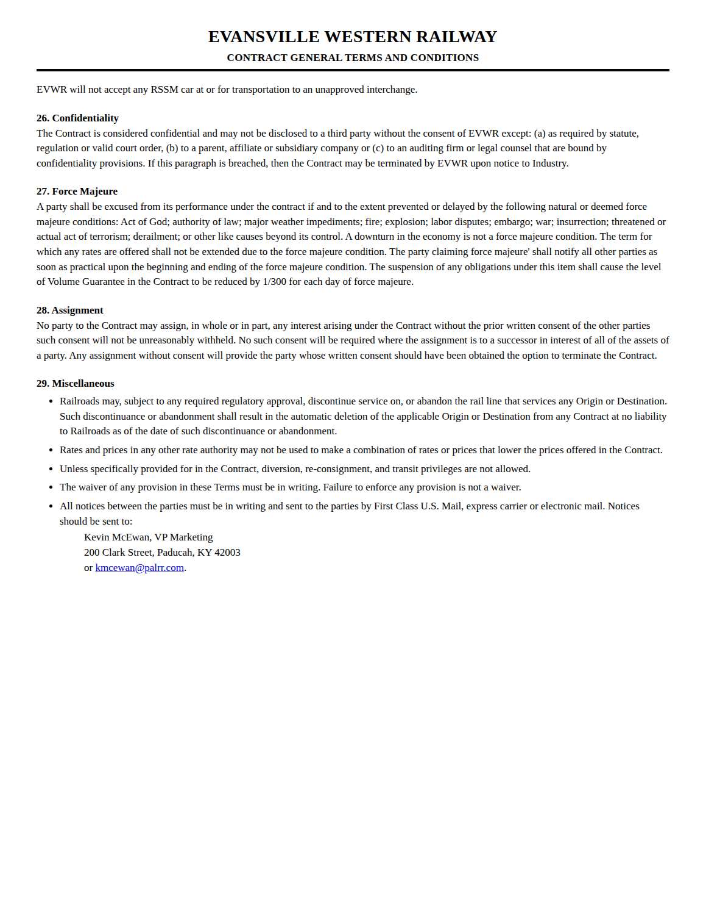EVANSVILLE WESTERN RAILWAY
CONTRACT GENERAL TERMS AND CONDITIONS
EVWR will not accept any RSSM car at or for transportation to an unapproved interchange.
26. Confidentiality
The Contract is considered confidential and may not be disclosed to a third party without the consent of EVWR except: (a) as required by statute, regulation or valid court order, (b) to a parent, affiliate or subsidiary company or (c) to an auditing firm or legal counsel that are bound by confidentiality provisions. If this paragraph is breached, then the Contract may be terminated by EVWR upon notice to Industry.
27. Force Majeure
A party shall be excused from its performance under the contract if and to the extent prevented or delayed by the following natural or deemed force majeure conditions: Act of God; authority of law; major weather impediments; fire; explosion; labor disputes; embargo; war; insurrection; threatened or actual act of terrorism; derailment; or other like causes beyond its control. A downturn in the economy is not a force majeure condition. The term for which any rates are offered shall not be extended due to the force majeure condition. The party claiming force majeure' shall notify all other parties as soon as practical upon the beginning and ending of the force majeure condition. The suspension of any obligations under this item shall cause the level of Volume Guarantee in the Contract to be reduced by 1/300 for each day of force majeure.
28. Assignment
No party to the Contract may assign, in whole or in part, any interest arising under the Contract without the prior written consent of the other parties such consent will not be unreasonably withheld. No such consent will be required where the assignment is to a successor in interest of all of the assets of a party. Any assignment without consent will provide the party whose written consent should have been obtained the option to terminate the Contract.
29. Miscellaneous
Railroads may, subject to any required regulatory approval, discontinue service on, or abandon the rail line that services any Origin or Destination. Such discontinuance or abandonment shall result in the automatic deletion of the applicable Origin or Destination from any Contract at no liability to Railroads as of the date of such discontinuance or abandonment.
Rates and prices in any other rate authority may not be used to make a combination of rates or prices that lower the prices offered in the Contract.
Unless specifically provided for in the Contract, diversion, re-consignment, and transit privileges are not allowed.
The waiver of any provision in these Terms must be in writing. Failure to enforce any provision is not a waiver.
All notices between the parties must be in writing and sent to the parties by First Class U.S. Mail, express carrier or electronic mail. Notices should be sent to:
Kevin McEwan, VP Marketing
200 Clark Street, Paducah, KY 42003
or kmcewan@palrr.com.